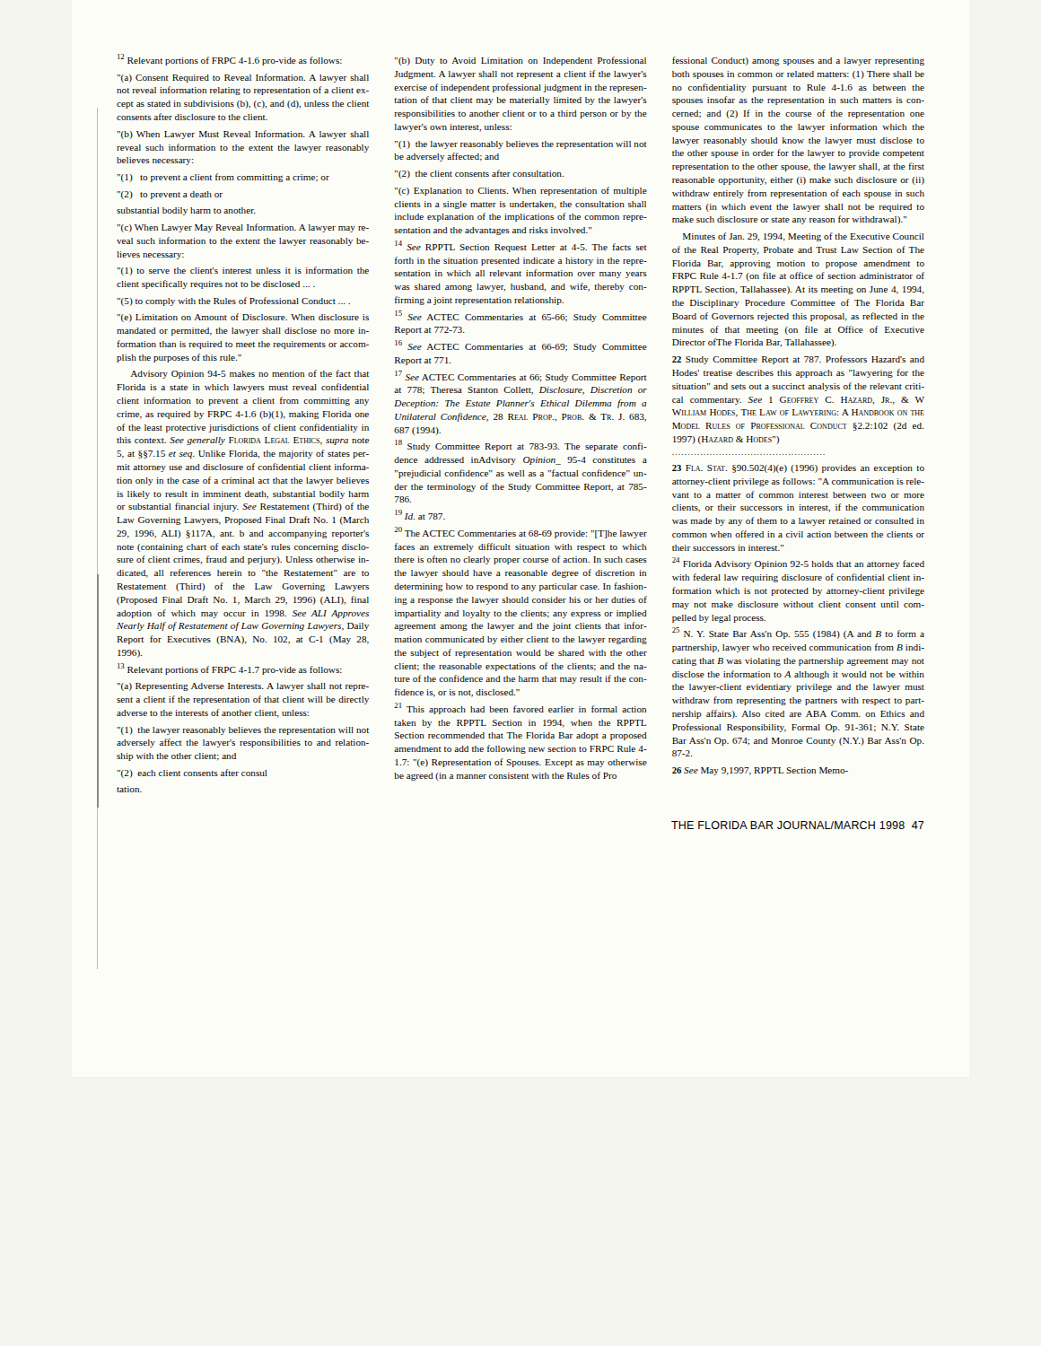12 Relevant portions of FRPC 4-1.6 pro-vide as follows:
"(a) Consent Required to Reveal Information. A lawyer shall not reveal information relating to representation of a client except as stated in subdivisions (b), (c), and (d), unless the client consents after disclosure to the client.
"(b) When Lawyer Must Reveal Information. A lawyer shall reveal such information to the extent the lawyer reasonably believes necessary:
"(1) to prevent a client from committing a crime; or
"(2) to prevent a death or
substantial bodily harm to another.
"(c) When Lawyer May Reveal Information. A lawyer may reveal such information to the extent the lawyer reasonably believes necessary:
"(1) to serve the client's interest unless it is information the client specifically requires not to be disclosed ... .
"(5) to comply with the Rules of Professional Conduct ... .
"(e) Limitation on Amount of Disclosure. When disclosure is mandated or permitted, the lawyer shall disclose no more information than is required to meet the requirements or accomplish the purposes of this rule."
Advisory Opinion 94-5 makes no mention of the fact that Florida is a state in which lawyers must reveal confidential client information to prevent a client from committing any crime, as required by FRPC 4-1.6 (b)(1), making Florida one of the least protective jurisdictions of client confidentiality in this context. See generally Florida Legal Ethics, supra note 5, at §§7.15 et seq. Unlike Florida, the majority of states permit attorney use and disclosure of confidential client information only in the case of a criminal act that the lawyer believes is likely to result in imminent death, substantial bodily harm or substantial financial injury. See Restatement (Third) of the Law Governing Lawyers, Proposed Final Draft No. 1 (March 29, 1996, ALI) §117A, ant. b and accompanying reporter's note (containing chart of each state's rules concerning disclosure of client crimes, fraud and perjury). Unless otherwise indicated, all references herein to "the Restatement" are to Restatement (Third) of the Law Governing Lawyers (Proposed Final Draft No. 1, March 29, 1996) (ALI), final adoption of which may occur in 1998. See ALI Approves Nearly Half of Restatement of Law Governing Lawyers, Daily Report for Executives (BNA), No. 102, at C-1 (May 28, 1996).
13 Relevant portions of FRPC 4-1.7 pro-vide as follows:
"(a) Representing Adverse Interests. A lawyer shall not represent a client if the representation of that client will be directly adverse to the interests of another client, unless:
"(1) the lawyer reasonably believes the representation will not adversely affect the lawyer's responsibilities to and relationship with the other client; and
"(2) each client consents after consul
tation.
"(b) Duty to Avoid Limitation on Independent Professional Judgment. A lawyer shall not represent a client if the lawyer's exercise of independent professional judgment in the representation of that client may be materially limited by the lawyer's responsibilities to another client or to a third person or by the lawyer's own interest, unless:
"(1) the lawyer reasonably believes the representation will not be adversely affected; and
"(2) the client consents after consultation.
"(c) Explanation to Clients. When representation of multiple clients in a single matter is undertaken, the consultation shall include explanation of the implications of the common representation and the advantages and risks involved."
14 See RPPTL Section Request Letter at 4-5. The facts set forth in the situation presented indicate a history in the representation in which all relevant information over many years was shared among lawyer, husband, and wife, thereby confirming a joint representation relationship.
15 See ACTEC Commentaries at 65-66; Study Committee Report at 772-73.
16 See ACTEC Commentaries at 66-69; Study Committee Report at 771.
17 See ACTEC Commentaries at 66; Study Committee Report at 778; Theresa Stanton Collett, Disclosure, Discretion or Deception: The Estate Planner's Ethical Dilemma from a Unilateral Confidence, 28 Real Prop., Prob. & Tr. J. 683, 687 (1994).
18 Study Committee Report at 783-93. The separate confidence addressed inAdvisory Opinion_ 95-4 constitutes a "prejudicial confidence" as well as a "factual confidence" under the terminology of the Study Committee Report, at 785-786.
19 Id. at 787.
20 The ACTEC Commentaries at 68-69 provide: "[T]he lawyer faces an extremely difficult situation with respect to which there is often no clearly proper course of action. In such cases the lawyer should have a reasonable degree of discretion in determining how to respond to any particular case. In fashioning a response the lawyer should consider his or her duties of impartiality and loyalty to the clients; any express or implied agreement among the lawyer and the joint clients that information communicated by either client to the lawyer regarding the subject of representation would be shared with the other client; the reasonable expectations of the clients; and the nature of the confidence and the harm that may result if the confidence is, or is not, disclosed."
21 This approach had been favored earlier in formal action taken by the RPPTL Section in 1994, when the RPPTL Section recommended that The Florida Bar adopt a proposed amendment to add the following new section to FRPC Rule 4-1.7: "(e) Representation of Spouses. Except as may otherwise be agreed (in a manner consistent with the Rules of Pro
fessional Conduct) among spouses and a lawyer representing both spouses in common or related matters: (1) There shall be no confidentiality pursuant to Rule 4-1.6 as between the spouses insofar as the representation in such matters is concerned; and (2) If in the course of the representation one spouse communicates to the lawyer information which the lawyer reasonably should know the lawyer must disclose to the other spouse in order for the lawyer to provide competent representation to the other spouse, the lawyer shall, at the first reasonable opportunity, either (i) make such disclosure or (ii) withdraw entirely from representation of each spouse in such matters (in which event the lawyer shall not be required to make such disclosure or state any reason for withdrawal)."
Minutes of Jan. 29, 1994, Meeting of the Executive Council of the Real Property, Probate and Trust Law Section of The Florida Bar, approving motion to propose amendment to FRPC Rule 4-1.7 (on file at office of section administrator of RPPTL Section, Tallahassee). At its meeting on June 4, 1994, the Disciplinary Procedure Committee of The Florida Bar Board of Governors rejected this proposal, as reflected in the minutes of that meeting (on file at Office of Executive Director ofThe Florida Bar, Tallahassee).
22 Study Committee Report at 787. Professors Hazard's and Hodes' treatise describes this approach as "lawyering for the situation" and sets out a succinct analysis of the relevant critical commentary. See 1 Geoffrey C. Hazard, Jr., & W William Hodes, The Law of Lawyering: A Handbook on the Model Rules of Professional Conduct §2.2:102 (2d ed. 1997) (Hazard & Hodes").................................................
23 Fla. Stat. §90.502(4)(e) (1996) provides an exception to attorney-client privilege as follows: "A communication is relevant to a matter of common interest between two or more clients, or their successors in interest, if the communication was made by any of them to a lawyer retained or consulted in common when offered in a civil action between the clients or their successors in interest."
24 Florida Advisory Opinion 92-5 holds that an attorney faced with federal law requiring disclosure of confidential client information which is not protected by attorney-client privilege may not make disclosure without client consent until compelled by legal process.
25 N. Y. State Bar Ass'n Op. 555 (1984) (A and B to form a partnership, lawyer who received communication from B indicating that B was violating the partnership agreement may not disclose the information to A although it would not be within the lawyer-client evidentiary privilege and the lawyer must withdraw from representing the partners with respect to partnership affairs). Also cited are ABA Comm. on Ethics and Professional Responsibility, Formal Op. 91-361; N.Y. State Bar Ass'n Op. 674; and Monroe County (N.Y.) Bar Ass'n Op. 87-2.
26 See May 9,1997, RPPTL Section Memo-
THE FLORIDA BAR JOURNAL/MARCH 1998 47